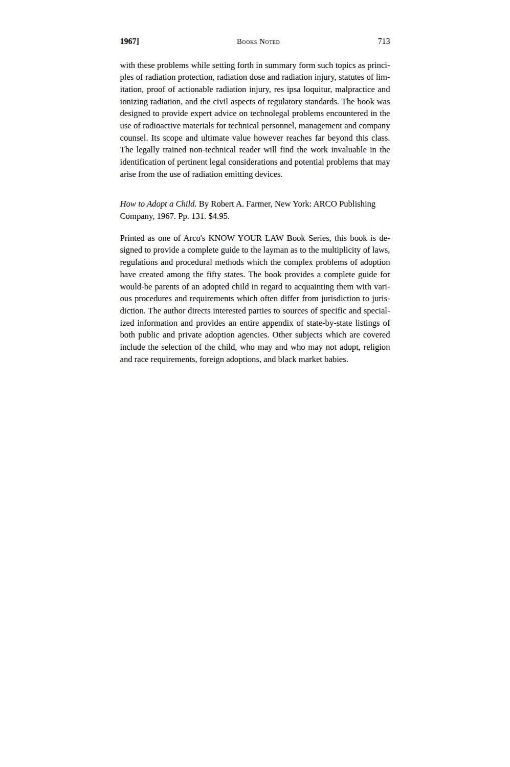1967] Books Noted 713
with these problems while setting forth in summary form such topics as principles of radiation protection, radiation dose and radiation injury, statutes of limitation, proof of actionable radiation injury, res ipsa loquitur, malpractice and ionizing radiation, and the civil aspects of regulatory standards. The book was designed to provide expert advice on technolegal problems encountered in the use of radioactive materials for technical personnel, management and company counsel. Its scope and ultimate value however reaches far beyond this class. The legally trained non-technical reader will find the work invaluable in the identification of pertinent legal considerations and potential problems that may arise from the use of radiation emitting devices.
How to Adopt a Child. By Robert A. Farmer, New York: ARCO Publishing Company, 1967. Pp. 131. $4.95.
Printed as one of Arco's KNOW YOUR LAW Book Series, this book is designed to provide a complete guide to the layman as to the multiplicity of laws, regulations and procedural methods which the complex problems of adoption have created among the fifty states. The book provides a complete guide for would-be parents of an adopted child in regard to acquainting them with various procedures and requirements which often differ from jurisdiction to jurisdiction. The author directs interested parties to sources of specific and specialized information and provides an entire appendix of state-by-state listings of both public and private adoption agencies. Other subjects which are covered include the selection of the child, who may and who may not adopt, religion and race requirements, foreign adoptions, and black market babies.